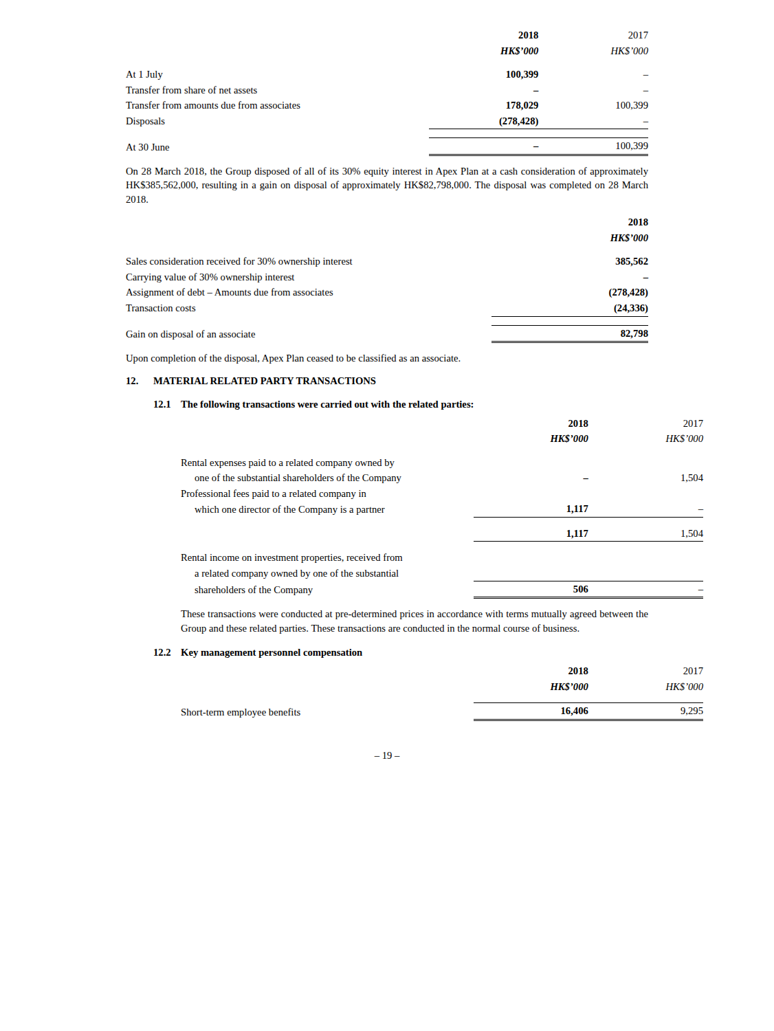| | 2018 | 2017 |
| | HK$’000 | HK$’000 |
| At 1 July | 100,399 | – |
| Transfer from share of net assets | – | – |
| Transfer from amounts due from associates | 178,029 | 100,399 |
| Disposals | (278,428) | – |
| At 30 June | – | 100,399 |
On 28 March 2018, the Group disposed of all of its 30% equity interest in Apex Plan at a cash consideration of approximately HK$385,562,000, resulting in a gain on disposal of approximately HK$82,798,000. The disposal was completed on 28 March 2018.
| | 2018 |
| | HK$’000 |
| Sales consideration received for 30% ownership interest | 385,562 |
| Carrying value of 30% ownership interest | – |
| Assignment of debt – Amounts due from associates | (278,428) |
| Transaction costs | (24,336) |
| Gain on disposal of an associate | 82,798 |
Upon completion of the disposal, Apex Plan ceased to be classified as an associate.
12. Material Related Party Transactions
12.1 The following transactions were carried out with the related parties:
| | 2018 | 2017 |
| | HK$’000 | HK$’000 |
| Rental expenses paid to a related company owned by | | |
| one of the substantial shareholders of the Company | – | 1,504 |
| Professional fees paid to a related company in | | |
| which one director of the Company is a partner | 1,117 | – |
| | 1,117 | 1,504 |
| Rental income on investment properties, received from | | |
| a related company owned by one of the substantial | | |
| shareholders of the Company | 506 | – |
These transactions were conducted at pre-determined prices in accordance with terms mutually agreed between the Group and these related parties. These transactions are conducted in the normal course of business.
12.2 Key management personnel compensation
| | 2018 | 2017 |
| | HK$’000 | HK$’000 |
| Short-term employee benefits | 16,406 | 9,295 |
– 19 –